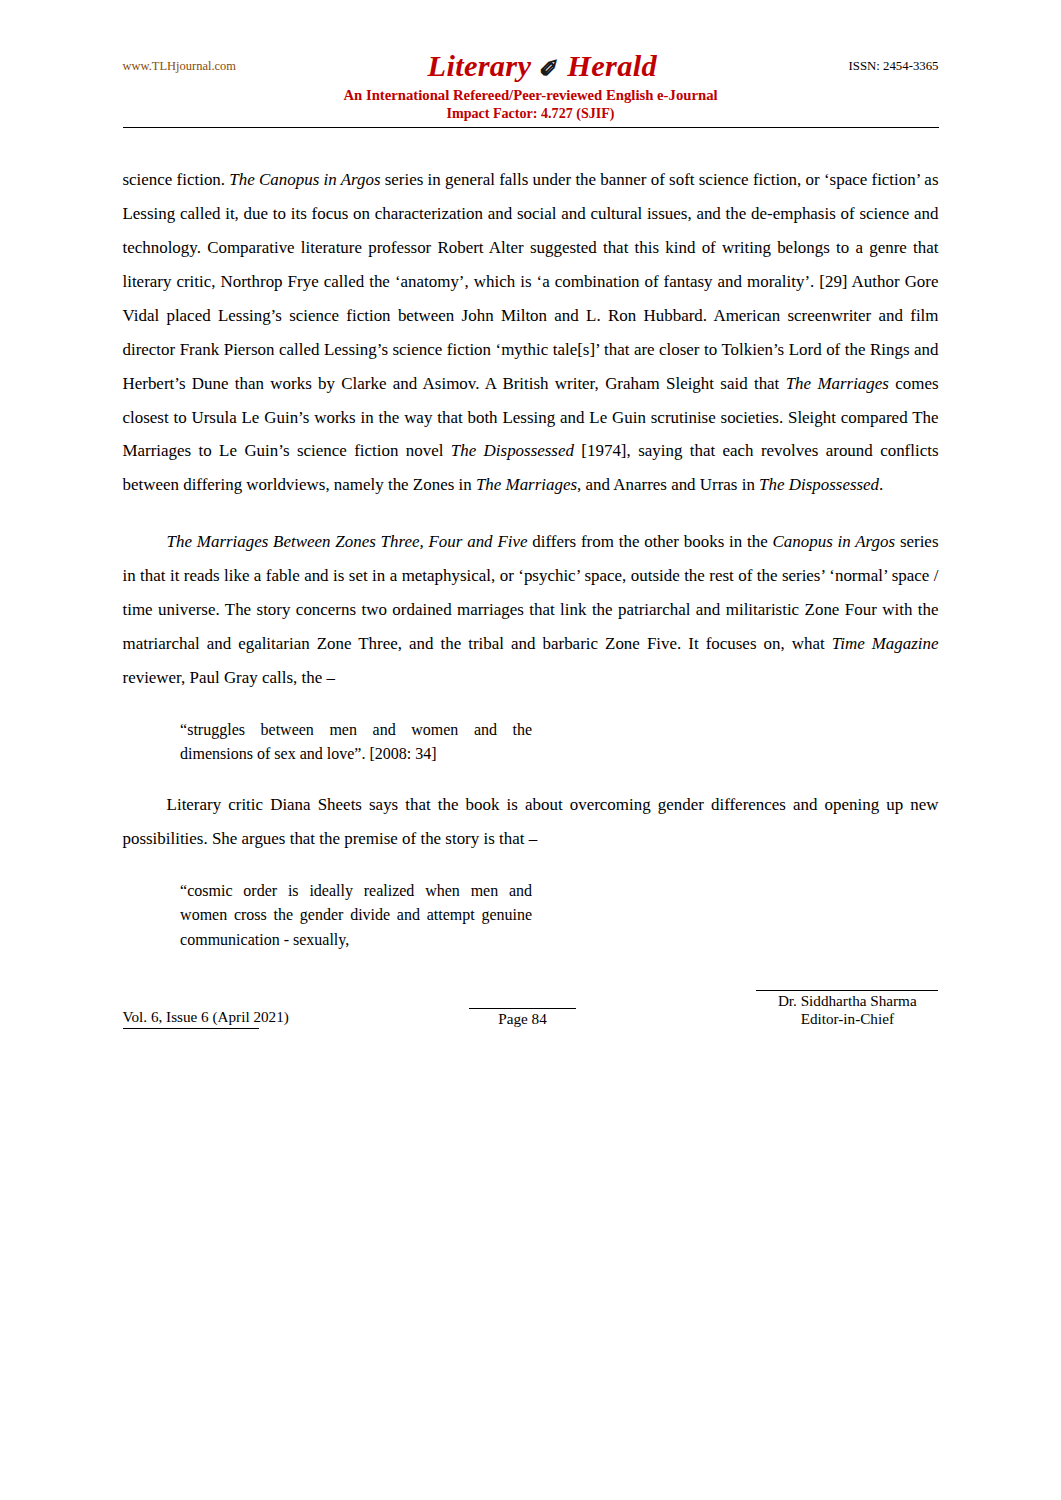www.TLHjournal.com Literary ✐ Herald ISSN: 2454-3365
An International Refereed/Peer-reviewed English e-Journal
Impact Factor: 4.727 (SJIF)
science fiction. The Canopus in Argos series in general falls under the banner of soft science fiction, or ‘space fiction’ as Lessing called it, due to its focus on characterization and social and cultural issues, and the de-emphasis of science and technology. Comparative literature professor Robert Alter suggested that this kind of writing belongs to a genre that literary critic, Northrop Frye called the ‘anatomy’, which is ‘a combination of fantasy and morality’. [29] Author Gore Vidal placed Lessing’s science fiction between John Milton and L. Ron Hubbard. American screenwriter and film director Frank Pierson called Lessing’s science fiction ‘mythic tale[s]’ that are closer to Tolkien’s Lord of the Rings and Herbert’s Dune than works by Clarke and Asimov. A British writer, Graham Sleight said that The Marriages comes closest to Ursula Le Guin’s works in the way that both Lessing and Le Guin scrutinise societies. Sleight compared The Marriages to Le Guin’s science fiction novel The Dispossessed [1974], saying that each revolves around conflicts between differing worldviews, namely the Zones in The Marriages, and Anarres and Urras in The Dispossessed.
The Marriages Between Zones Three, Four and Five differs from the other books in the Canopus in Argos series in that it reads like a fable and is set in a metaphysical, or ‘psychic’ space, outside the rest of the series’ ‘normal’ space / time universe. The story concerns two ordained marriages that link the patriarchal and militaristic Zone Four with the matriarchal and egalitarian Zone Three, and the tribal and barbaric Zone Five. It focuses on, what Time Magazine reviewer, Paul Gray calls, the –
“struggles between men and women and the dimensions of sex and love”. [2008: 34]
Literary critic Diana Sheets says that the book is about overcoming gender differences and opening up new possibilities. She argues that the premise of the story is that –
“cosmic order is ideally realized when men and women cross the gender divide and attempt genuine communication - sexually,
Vol. 6, Issue 6 (April 2021)
Page 84
Dr. Siddhartha Sharma
Editor-in-Chief